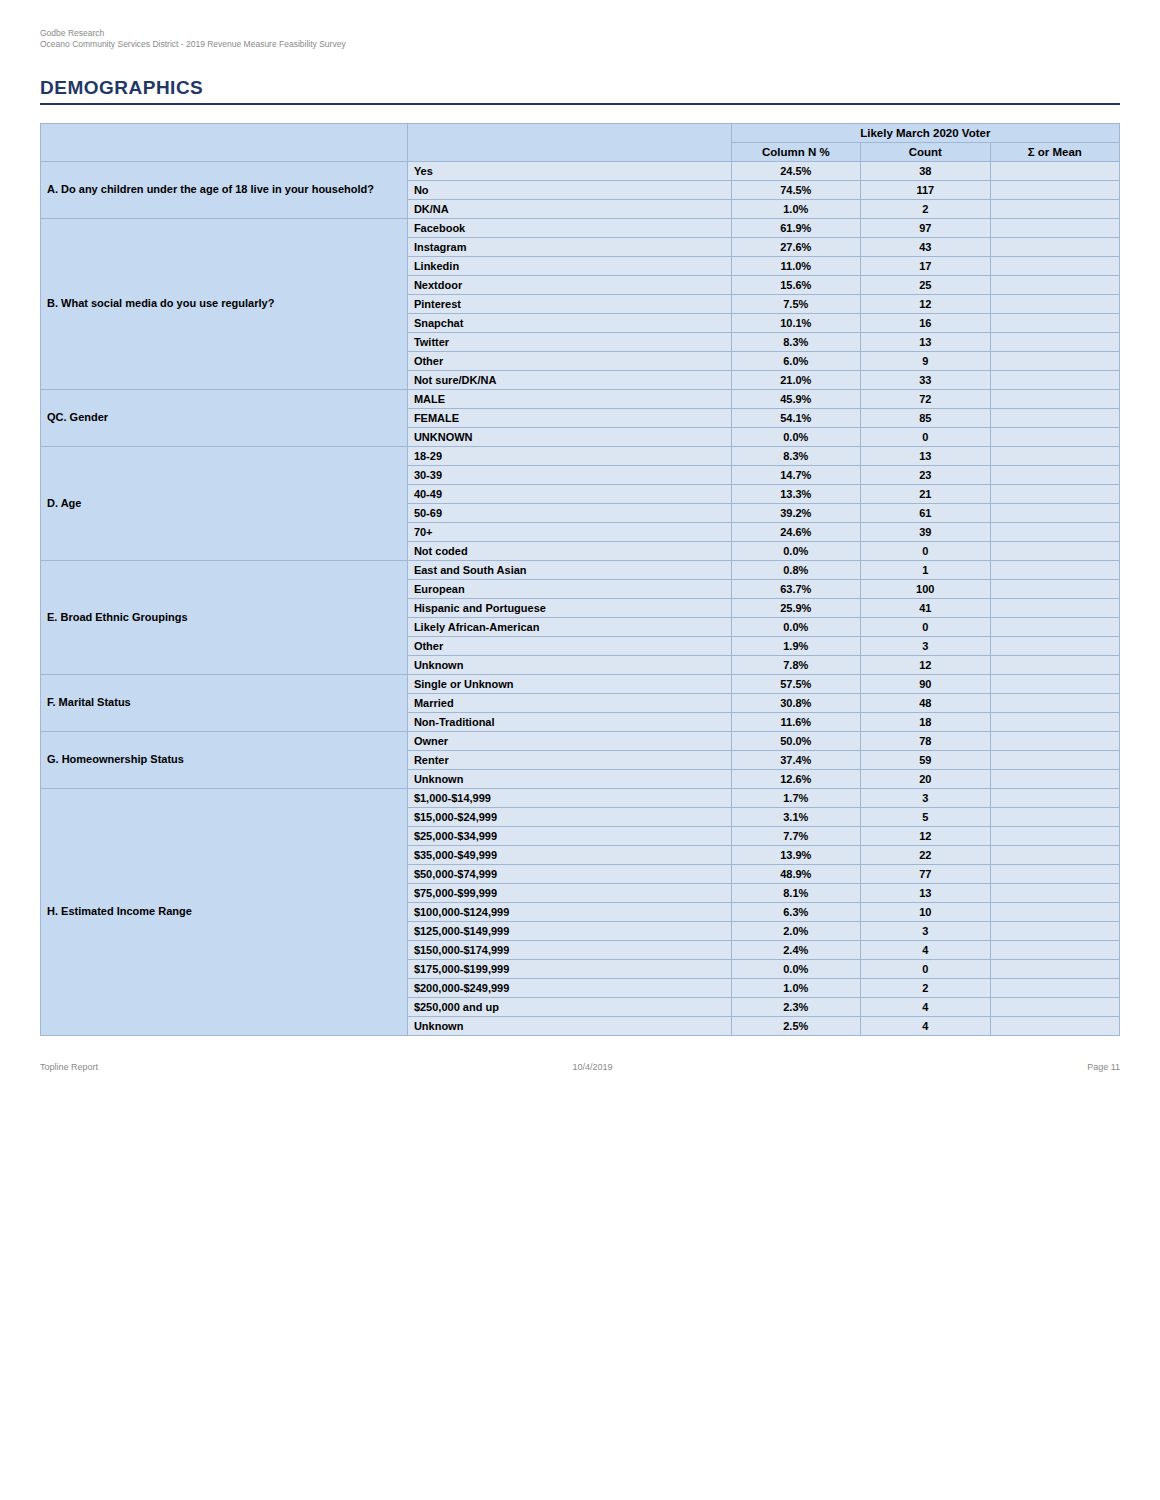Godbe Research
Oceano Community Services District - 2019 Revenue Measure Feasibility Survey
DEMOGRAPHICS
| | | Likely March 2020 Voter |
| --- | --- | --- |
| Column N % | Count | Σ or Mean |
| A. Do any children under the age of 18 live in your household? | Yes | 24.5% | 38 | |
| No | 74.5% | 117 | |
| DK/NA | 1.0% | 2 | |
| B. What social media do you use regularly? | Facebook | 61.9% | 97 | |
| Instagram | 27.6% | 43 | |
| Linkedin | 11.0% | 17 | |
| Nextdoor | 15.6% | 25 | |
| Pinterest | 7.5% | 12 | |
| Snapchat | 10.1% | 16 | |
| Twitter | 8.3% | 13 | |
| Other | 6.0% | 9 | |
| Not sure/DK/NA | 21.0% | 33 | |
| QC. Gender | MALE | 45.9% | 72 | |
| FEMALE | 54.1% | 85 | |
| UNKNOWN | 0.0% | 0 | |
| D. Age | 18-29 | 8.3% | 13 | |
| 30-39 | 14.7% | 23 | |
| 40-49 | 13.3% | 21 | |
| 50-69 | 39.2% | 61 | |
| 70+ | 24.6% | 39 | |
| Not coded | 0.0% | 0 | |
| E. Broad Ethnic Groupings | East and South Asian | 0.8% | 1 | |
| European | 63.7% | 100 | |
| Hispanic and Portuguese | 25.9% | 41 | |
| Likely African-American | 0.0% | 0 | |
| Other | 1.9% | 3 | |
| Unknown | 7.8% | 12 | |
| F. Marital Status | Single or Unknown | 57.5% | 90 | |
| Married | 30.8% | 48 | |
| Non-Traditional | 11.6% | 18 | |
| G. Homeownership Status | Owner | 50.0% | 78 | |
| Renter | 37.4% | 59 | |
| Unknown | 12.6% | 20 | |
| H. Estimated Income Range | $1,000-$14,999 | 1.7% | 3 | |
| $15,000-$24,999 | 3.1% | 5 | |
| $25,000-$34,999 | 7.7% | 12 | |
| $35,000-$49,999 | 13.9% | 22 | |
| $50,000-$74,999 | 48.9% | 77 | |
| $75,000-$99,999 | 8.1% | 13 | |
| $100,000-$124,999 | 6.3% | 10 | |
| $125,000-$149,999 | 2.0% | 3 | |
| $150,000-$174,999 | 2.4% | 4 | |
| $175,000-$199,999 | 0.0% | 0 | |
| $200,000-$249,999 | 1.0% | 2 | |
| $250,000 and up | 2.3% | 4 | |
| Unknown | 2.5% | 4 | |
Topline Report
10/4/2019
Page 11